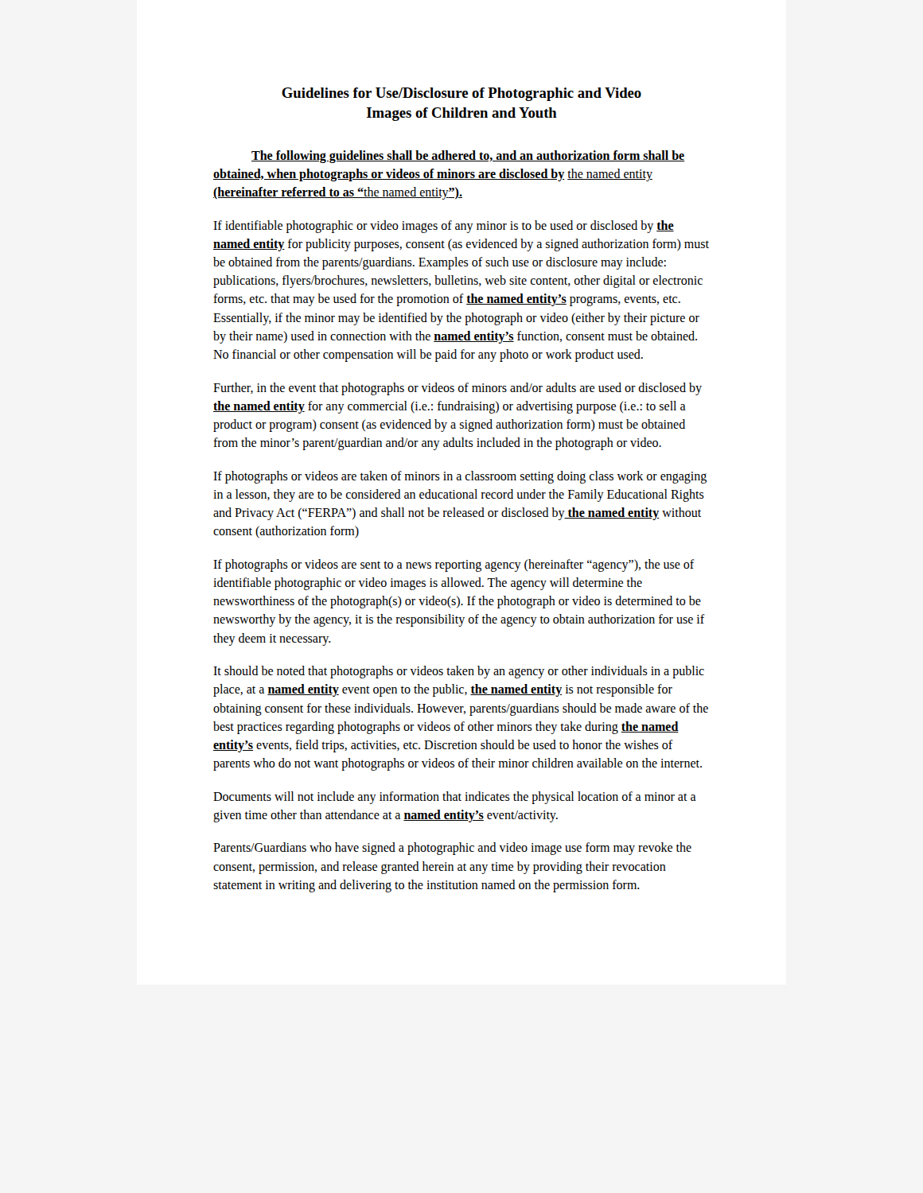Guidelines for Use/Disclosure of Photographic and Video
Images of Children and Youth
The following guidelines shall be adhered to, and an authorization form shall be obtained, when photographs or videos of minors are disclosed by the named entity (hereinafter referred to as “the named entity”).
If identifiable photographic or video images of any minor is to be used or disclosed by the named entity for publicity purposes, consent (as evidenced by a signed authorization form) must be obtained from the parents/guardians. Examples of such use or disclosure may include: publications, flyers/brochures, newsletters, bulletins, web site content, other digital or electronic forms, etc. that may be used for the promotion of the named entity’s programs, events, etc. Essentially, if the minor may be identified by the photograph or video (either by their picture or by their name) used in connection with the named entity’s function, consent must be obtained. No financial or other compensation will be paid for any photo or work product used.
Further, in the event that photographs or videos of minors and/or adults are used or disclosed by the named entity for any commercial (i.e.: fundraising) or advertising purpose (i.e.: to sell a product or program) consent (as evidenced by a signed authorization form) must be obtained from the minor’s parent/guardian and/or any adults included in the photograph or video.
If photographs or videos are taken of minors in a classroom setting doing class work or engaging in a lesson, they are to be considered an educational record under the Family Educational Rights and Privacy Act (“FERPA”) and shall not be released or disclosed by the named entity without consent (authorization form)
If photographs or videos are sent to a news reporting agency (hereinafter “agency”), the use of identifiable photographic or video images is allowed. The agency will determine the newsworthiness of the photograph(s) or video(s). If the photograph or video is determined to be newsworthy by the agency, it is the responsibility of the agency to obtain authorization for use if they deem it necessary.
It should be noted that photographs or videos taken by an agency or other individuals in a public place, at a named entity event open to the public, the named entity is not responsible for obtaining consent for these individuals. However, parents/guardians should be made aware of the best practices regarding photographs or videos of other minors they take during the named entity’s events, field trips, activities, etc. Discretion should be used to honor the wishes of parents who do not want photographs or videos of their minor children available on the internet.
Documents will not include any information that indicates the physical location of a minor at a given time other than attendance at a named entity’s event/activity.
Parents/Guardians who have signed a photographic and video image use form may revoke the consent, permission, and release granted herein at any time by providing their revocation statement in writing and delivering to the institution named on the permission form.